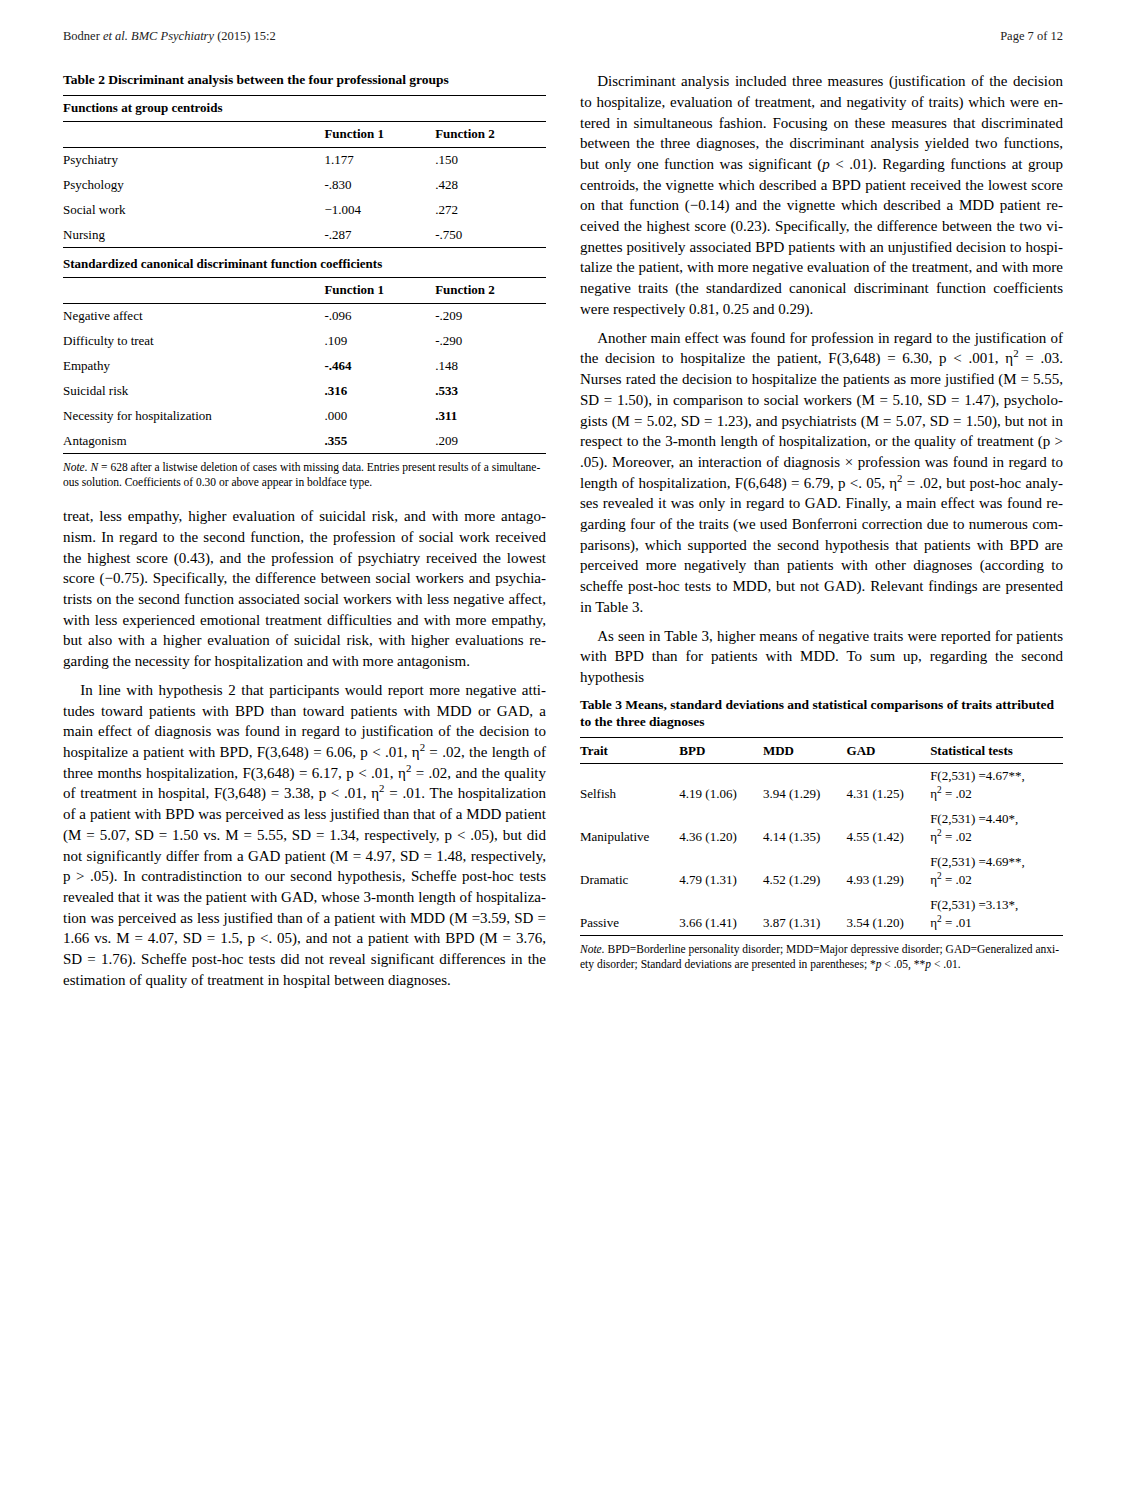Bodner et al. BMC Psychiatry (2015) 15:2 Page 7 of 12
Table 2 Discriminant analysis between the four professional groups
| Functions at group centroids |
| | Function 1 | Function 2 |
| Psychiatry | 1.177 | .150 |
| Psychology | -.830 | .428 |
| Social work | −1.004 | .272 |
| Nursing | -.287 | -.750 |
| Standardized canonical discriminant function coefficients |
| | Function 1 | Function 2 |
| Negative affect | -.096 | -.209 |
| Difficulty to treat | .109 | -.290 |
| Empathy | -.464 | .148 |
| Suicidal risk | .316 | .533 |
| Necessity for hospitalization | .000 | .311 |
| Antagonism | .355 | .209 |
Note. N = 628 after a listwise deletion of cases with missing data. Entries present results of a simultaneous solution. Coefficients of 0.30 or above appear in boldface type.
treat, less empathy, higher evaluation of suicidal risk, and with more antagonism. In regard to the second function, the profession of social work received the highest score (0.43), and the profession of psychiatry received the lowest score (−0.75). Specifically, the difference between social workers and psychiatrists on the second function associated social workers with less negative affect, with less experienced emotional treatment difficulties and with more empathy, but also with a higher evaluation of suicidal risk, with higher evaluations regarding the necessity for hospitalization and with more antagonism.
In line with hypothesis 2 that participants would report more negative attitudes toward patients with BPD than toward patients with MDD or GAD, a main effect of diagnosis was found in regard to justification of the decision to hospitalize a patient with BPD, F(3,648) = 6.06, p < .01, η2 = .02, the length of three months hospitalization, F(3,648) = 6.17, p < .01, η2 = .02, and the quality of treatment in hospital, F(3,648) = 3.38, p < .01, η2 = .01. The hospitalization of a patient with BPD was perceived as less justified than that of a MDD patient (M = 5.07, SD = 1.50 vs. M = 5.55, SD = 1.34, respectively, p < .05), but did not significantly differ from a GAD patient (M = 4.97, SD = 1.48, respectively, p > .05). In contradistinction to our second hypothesis, Scheffe post-hoc tests revealed that it was the patient with GAD, whose 3-month length of hospitalization was perceived as less justified than of a patient with MDD (M =3.59, SD = 1.66 vs. M = 4.07, SD = 1.5, p <. 05), and not a patient with BPD (M = 3.76, SD = 1.76). Scheffe post-hoc tests did not reveal significant differences in the estimation of quality of treatment in hospital between diagnoses.
Discriminant analysis included three measures (justification of the decision to hospitalize, evaluation of treatment, and negativity of traits) which were entered in simultaneous fashion. Focusing on these measures that discriminated between the three diagnoses, the discriminant analysis yielded two functions, but only one function was significant (p < .01). Regarding functions at group centroids, the vignette which described a BPD patient received the lowest score on that function (−0.14) and the vignette which described a MDD patient received the highest score (0.23). Specifically, the difference between the two vignettes positively associated BPD patients with an unjustified decision to hospitalize the patient, with more negative evaluation of the treatment, and with more negative traits (the standardized canonical discriminant function coefficients were respectively 0.81, 0.25 and 0.29).
Another main effect was found for profession in regard to the justification of the decision to hospitalize the patient, F(3,648) = 6.30, p < .001, η2 = .03. Nurses rated the decision to hospitalize the patients as more justified (M = 5.55, SD = 1.50), in comparison to social workers (M = 5.10, SD = 1.47), psychologists (M = 5.02, SD = 1.23), and psychiatrists (M = 5.07, SD = 1.50), but not in respect to the 3-month length of hospitalization, or the quality of treatment (p > .05). Moreover, an interaction of diagnosis × profession was found in regard to length of hospitalization, F(6,648) = 6.79, p <. 05, η2 = .02, but post-hoc analyses revealed it was only in regard to GAD. Finally, a main effect was found regarding four of the traits (we used Bonferroni correction due to numerous comparisons), which supported the second hypothesis that patients with BPD are perceived more negatively than patients with other diagnoses (according to scheffe post-hoc tests to MDD, but not GAD). Relevant findings are presented in Table 3.
As seen in Table 3, higher means of negative traits were reported for patients with BPD than for patients with MDD. To sum up, regarding the second hypothesis
Table 3 Means, standard deviations and statistical comparisons of traits attributed to the three diagnoses
| Trait | BPD | MDD | GAD | Statistical tests |
| --- | --- | --- | --- | --- |
| Selfish | 4.19 (1.06) | 3.94 (1.29) | 4.31 (1.25) | F(2,531) =4.67**, η 2 = .02 |
| Manipulative | 4.36 (1.20) | 4.14 (1.35) | 4.55 (1.42) | F(2,531) =4.40*, η 2 = .02 |
| Dramatic | 4.79 (1.31) | 4.52 (1.29) | 4.93 (1.29) | F(2,531) =4.69**, η 2 = .02 |
| Passive | 3.66 (1.41) | 3.87 (1.31) | 3.54 (1.20) | F(2,531) =3.13*, η 2 = .01 |
Note. BPD=Borderline personality disorder; MDD=Major depressive disorder; GAD=Generalized anxiety disorder; Standard deviations are presented in parentheses; *p < .05, **p < .01.